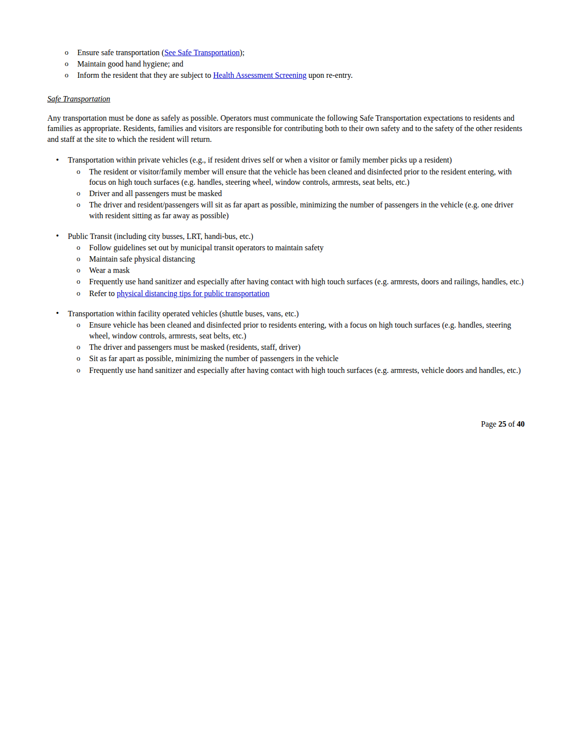Ensure safe transportation (See Safe Transportation);
Maintain good hand hygiene; and
Inform the resident that they are subject to Health Assessment Screening upon re-entry.
Safe Transportation
Any transportation must be done as safely as possible. Operators must communicate the following Safe Transportation expectations to residents and families as appropriate. Residents, families and visitors are responsible for contributing both to their own safety and to the safety of the other residents and staff at the site to which the resident will return.
Transportation within private vehicles (e.g., if resident drives self or when a visitor or family member picks up a resident)
The resident or visitor/family member will ensure that the vehicle has been cleaned and disinfected prior to the resident entering, with focus on high touch surfaces (e.g. handles, steering wheel, window controls, armrests, seat belts, etc.)
Driver and all passengers must be masked
The driver and resident/passengers will sit as far apart as possible, minimizing the number of passengers in the vehicle (e.g. one driver with resident sitting as far away as possible)
Public Transit (including city busses, LRT, handi-bus, etc.)
Follow guidelines set out by municipal transit operators to maintain safety
Maintain safe physical distancing
Wear a mask
Frequently use hand sanitizer and especially after having contact with high touch surfaces (e.g. armrests, doors and railings, handles, etc.)
Refer to physical distancing tips for public transportation
Transportation within facility operated vehicles (shuttle buses, vans, etc.)
Ensure vehicle has been cleaned and disinfected prior to residents entering, with a focus on high touch surfaces (e.g. handles, steering wheel, window controls, armrests, seat belts, etc.)
The driver and passengers must be masked (residents, staff, driver)
Sit as far apart as possible, minimizing the number of passengers in the vehicle
Frequently use hand sanitizer and especially after having contact with high touch surfaces (e.g. armrests, vehicle doors and handles, etc.)
Page 25 of 40